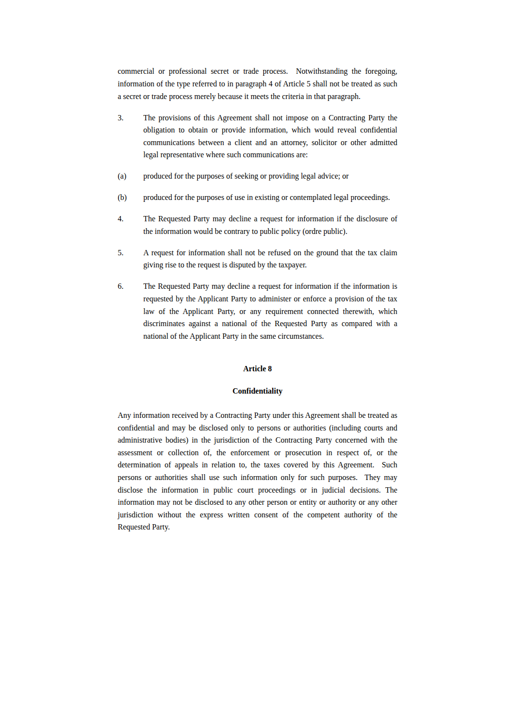commercial or professional secret or trade process. Notwithstanding the foregoing, information of the type referred to in paragraph 4 of Article 5 shall not be treated as such a secret or trade process merely because it meets the criteria in that paragraph.
3.
The provisions of this Agreement shall not impose on a Contracting Party the obligation to obtain or provide information, which would reveal confidential communications between a client and an attorney, solicitor or other admitted legal representative where such communications are:
(a)
produced for the purposes of seeking or providing legal advice; or
(b)
produced for the purposes of use in existing or contemplated legal proceedings.
4.
The Requested Party may decline a request for information if the disclosure of the information would be contrary to public policy (ordre public).
5.
A request for information shall not be refused on the ground that the tax claim giving rise to the request is disputed by the taxpayer.
6.
The Requested Party may decline a request for information if the information is requested by the Applicant Party to administer or enforce a provision of the tax law of the Applicant Party, or any requirement connected therewith, which discriminates against a national of the Requested Party as compared with a national of the Applicant Party in the same circumstances.
Article 8
Confidentiality
Any information received by a Contracting Party under this Agreement shall be treated as confidential and may be disclosed only to persons or authorities (including courts and administrative bodies) in the jurisdiction of the Contracting Party concerned with the assessment or collection of, the enforcement or prosecution in respect of, or the determination of appeals in relation to, the taxes covered by this Agreement. Such persons or authorities shall use such information only for such purposes. They may disclose the information in public court proceedings or in judicial decisions. The information may not be disclosed to any other person or entity or authority or any other jurisdiction without the express written consent of the competent authority of the Requested Party.